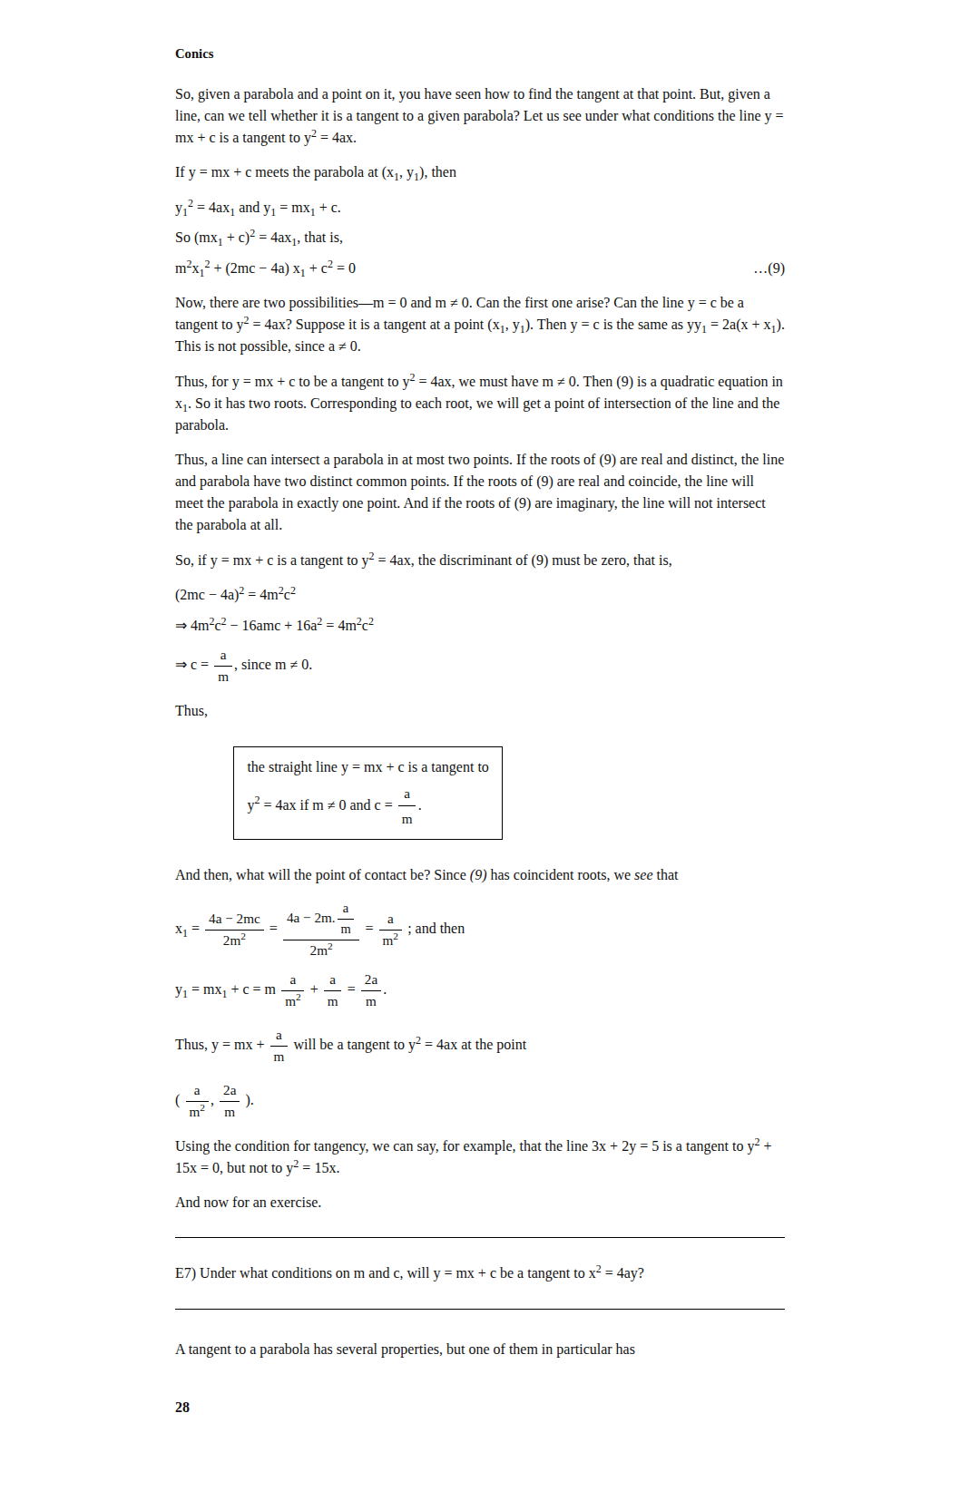Conics
So, given a parabola and a point on it, you have seen how to find the tangent at that point. But, given a line, can we tell whether it is a tangent to a given parabola? Let us see under what conditions the line y = mx + c is a tangent to y2 = 4ax.
If y = mx + c meets the parabola at (x1, y1), then
y12 = 4ax1 and y1 = mx1 + c.
So (mx1 + c)2 = 4ax1, that is,
…(9) m2x12 + (2mc − 4a) x1 + c2 = 0
Now, there are two possibilities—m = 0 and m ≠ 0. Can the first one arise? Can the line y = c be a tangent to y2 = 4ax? Suppose it is a tangent at a point (x1, y1). Then y = c is the same as yy1 = 2a(x + x1). This is not possible, since a ≠ 0.
Thus, for y = mx + c to be a tangent to y2 = 4ax, we must have m ≠ 0. Then (9) is a quadratic equation in x1. So it has two roots. Corresponding to each root, we will get a point of intersection of the line and the parabola.
Thus, a line can intersect a parabola in at most two points. If the roots of (9) are real and distinct, the line and parabola have two distinct common points. If the roots of (9) are real and coincide, the line will meet the parabola in exactly one point. And if the roots of (9) are imaginary, the line will not intersect the parabola at all.
So, if y = mx + c is a tangent to y2 = 4ax, the discriminant of (9) must be zero, that is,
(2mc − 4a)2 = 4m2c2
⇒ 4m2c2 − 16amc + 16a2 = 4m2c2
⇒ c = am, since m ≠ 0.
Thus,
the straight line y = mx + c is a tangent to
y2 = 4ax if m ≠ 0 and c = am.
And then, what will the point of contact be? Since (9) has coincident roots, we see that
x1 = 4a − 2mc 2m2 = 4a − 2m.am 2m2 = am2 ; and then
y1 = mx1 + c = m am2 + am = 2a m.
Thus, y = mx + am will be a tangent to y2 = 4ax at the point
( am2, 2a m ).
Using the condition for tangency, we can say, for example, that the line 3x + 2y = 5 is a tangent to y2 + 15x = 0, but not to y2 = 15x.
And now for an exercise.
E7) Under what conditions on m and c, will y = mx + c be a tangent to x2 = 4ay?
A tangent to a parabola has several properties, but one of them in particular has
28